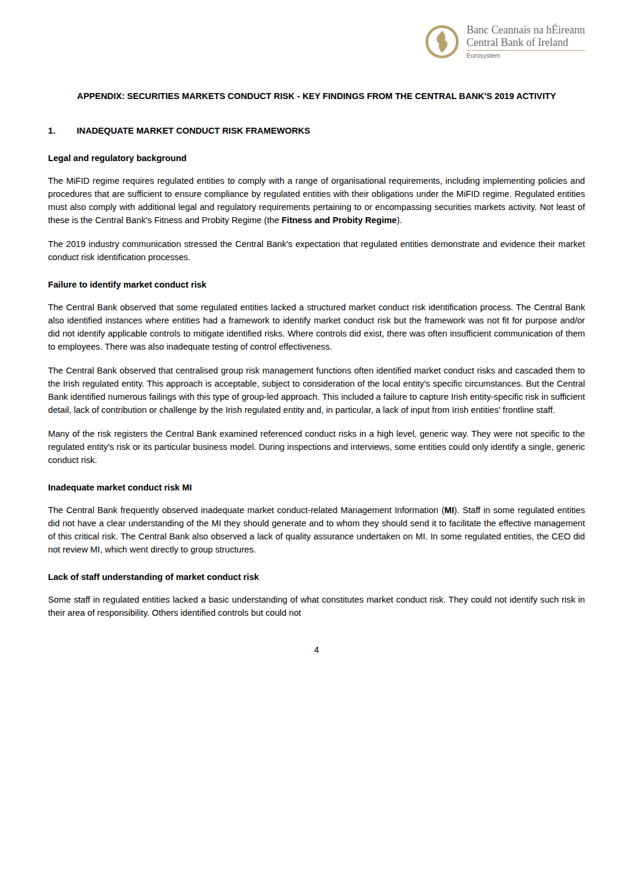Banc Ceannais na hÉireann Central Bank of Ireland Eurosystem
APPENDIX: SECURITIES MARKETS CONDUCT RISK - KEY FINDINGS FROM THE CENTRAL BANK'S 2019 ACTIVITY
1. INADEQUATE MARKET CONDUCT RISK FRAMEWORKS
Legal and regulatory background
The MiFID regime requires regulated entities to comply with a range of organisational requirements, including implementing policies and procedures that are sufficient to ensure compliance by regulated entities with their obligations under the MiFID regime. Regulated entities must also comply with additional legal and regulatory requirements pertaining to or encompassing securities markets activity. Not least of these is the Central Bank's Fitness and Probity Regime (the Fitness and Probity Regime).
The 2019 industry communication stressed the Central Bank's expectation that regulated entities demonstrate and evidence their market conduct risk identification processes.
Failure to identify market conduct risk
The Central Bank observed that some regulated entities lacked a structured market conduct risk identification process. The Central Bank also identified instances where entities had a framework to identify market conduct risk but the framework was not fit for purpose and/or did not identify applicable controls to mitigate identified risks. Where controls did exist, there was often insufficient communication of them to employees. There was also inadequate testing of control effectiveness.
The Central Bank observed that centralised group risk management functions often identified market conduct risks and cascaded them to the Irish regulated entity. This approach is acceptable, subject to consideration of the local entity's specific circumstances. But the Central Bank identified numerous failings with this type of group-led approach. This included a failure to capture Irish entity-specific risk in sufficient detail, lack of contribution or challenge by the Irish regulated entity and, in particular, a lack of input from Irish entities' frontline staff.
Many of the risk registers the Central Bank examined referenced conduct risks in a high level, generic way. They were not specific to the regulated entity's risk or its particular business model. During inspections and interviews, some entities could only identify a single, generic conduct risk.
Inadequate market conduct risk MI
The Central Bank frequently observed inadequate market conduct-related Management Information (MI). Staff in some regulated entities did not have a clear understanding of the MI they should generate and to whom they should send it to facilitate the effective management of this critical risk. The Central Bank also observed a lack of quality assurance undertaken on MI. In some regulated entities, the CEO did not review MI, which went directly to group structures.
Lack of staff understanding of market conduct risk
Some staff in regulated entities lacked a basic understanding of what constitutes market conduct risk. They could not identify such risk in their area of responsibility. Others identified controls but could not
4